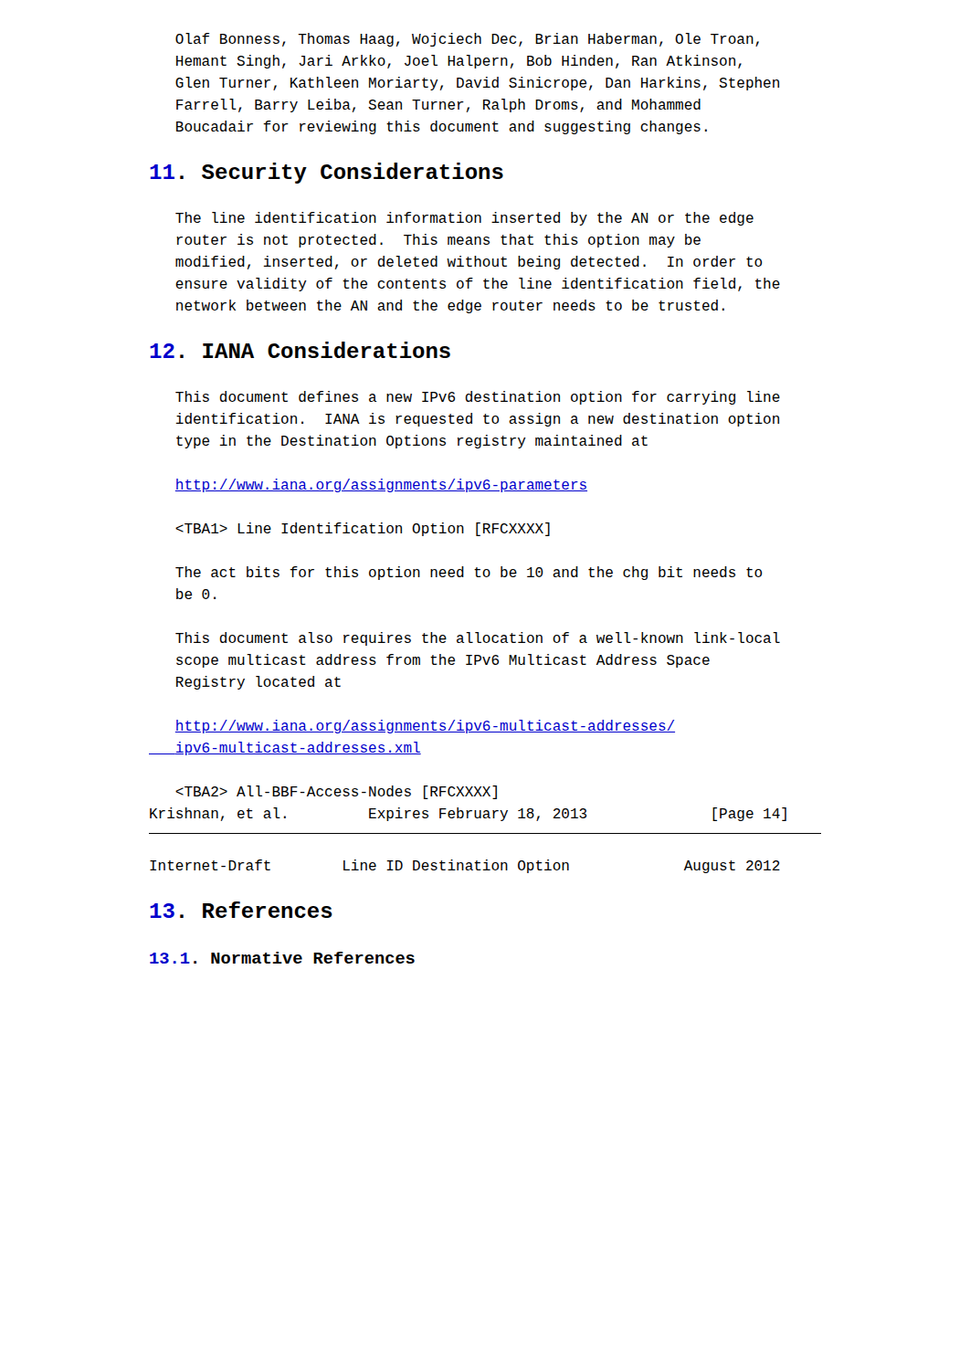Olaf Bonness, Thomas Haag, Wojciech Dec, Brian Haberman, Ole Troan,
   Hemant Singh, Jari Arkko, Joel Halpern, Bob Hinden, Ran Atkinson,
   Glen Turner, Kathleen Moriarty, David Sinicrope, Dan Harkins, Stephen
   Farrell, Barry Leiba, Sean Turner, Ralph Droms, and Mohammed
   Boucadair for reviewing this document and suggesting changes.
11. Security Considerations
   The line identification information inserted by the AN or the edge
   router is not protected.  This means that this option may be
   modified, inserted, or deleted without being detected.  In order to
   ensure validity of the contents of the line identification field, the
   network between the AN and the edge router needs to be trusted.
12. IANA Considerations
   This document defines a new IPv6 destination option for carrying line
   identification.  IANA is requested to assign a new destination option
   type in the Destination Options registry maintained at

   http://www.iana.org/assignments/ipv6-parameters

   <TBA1> Line Identification Option [RFCXXXX]

   The act bits for this option need to be 10 and the chg bit needs to
   be 0.

   This document also requires the allocation of a well-known link-local
   scope multicast address from the IPv6 Multicast Address Space
   Registry located at

   http://www.iana.org/assignments/ipv6-multicast-addresses/
   ipv6-multicast-addresses.xml

   <TBA2> All-BBF-Access-Nodes [RFCXXXX]

Krishnan, et al.         Expires February 18, 2013              [Page 14]
Internet-Draft        Line ID Destination Option             August 2012
13. References
13.1. Normative References